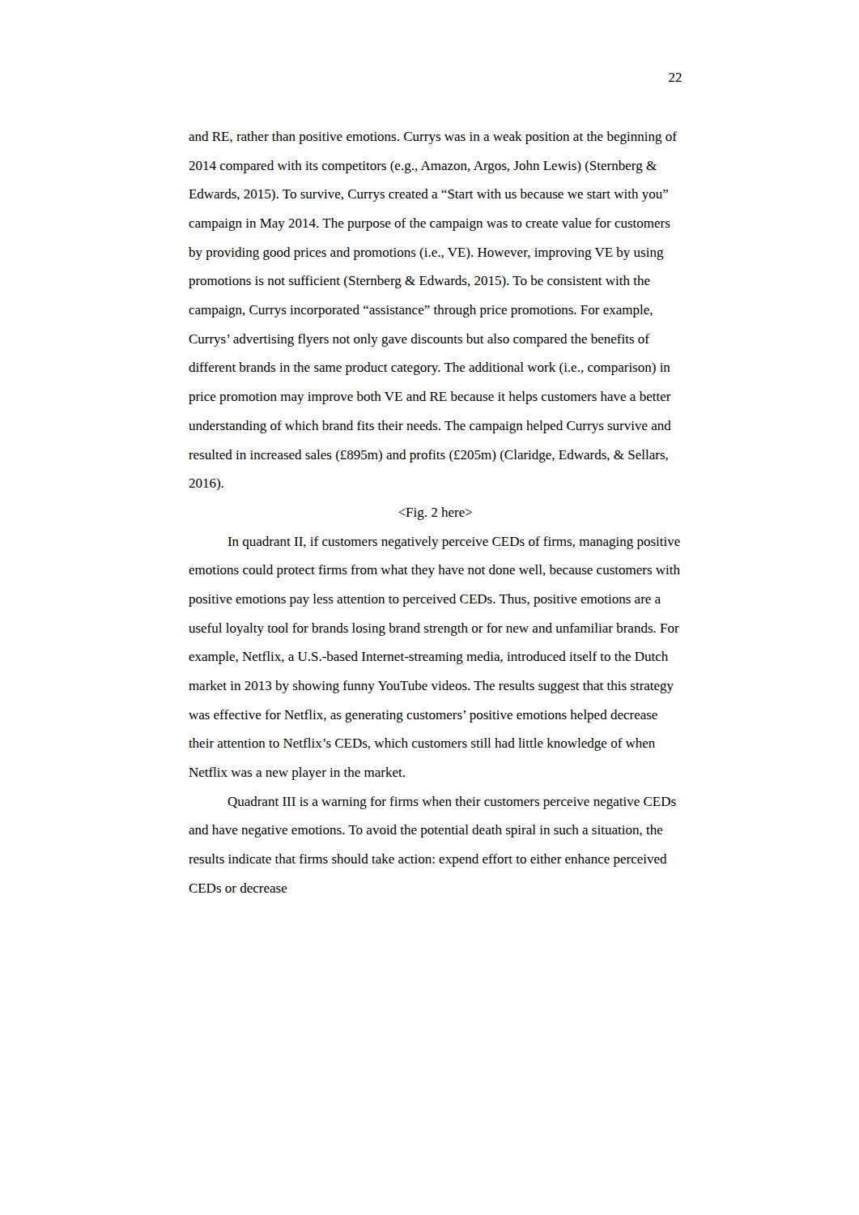22
and RE, rather than positive emotions. Currys was in a weak position at the beginning of 2014 compared with its competitors (e.g., Amazon, Argos, John Lewis) (Sternberg & Edwards, 2015). To survive, Currys created a “Start with us because we start with you” campaign in May 2014. The purpose of the campaign was to create value for customers by providing good prices and promotions (i.e., VE). However, improving VE by using promotions is not sufficient (Sternberg & Edwards, 2015). To be consistent with the campaign, Currys incorporated “assistance” through price promotions. For example, Currys’ advertising flyers not only gave discounts but also compared the benefits of different brands in the same product category. The additional work (i.e., comparison) in price promotion may improve both VE and RE because it helps customers have a better understanding of which brand fits their needs. The campaign helped Currys survive and resulted in increased sales (£895m) and profits (£205m) (Claridge, Edwards, & Sellars, 2016).
<Fig. 2 here>
In quadrant II, if customers negatively perceive CEDs of firms, managing positive emotions could protect firms from what they have not done well, because customers with positive emotions pay less attention to perceived CEDs. Thus, positive emotions are a useful loyalty tool for brands losing brand strength or for new and unfamiliar brands. For example, Netflix, a U.S.-based Internet-streaming media, introduced itself to the Dutch market in 2013 by showing funny YouTube videos. The results suggest that this strategy was effective for Netflix, as generating customers’ positive emotions helped decrease their attention to Netflix’s CEDs, which customers still had little knowledge of when Netflix was a new player in the market.
Quadrant III is a warning for firms when their customers perceive negative CEDs and have negative emotions. To avoid the potential death spiral in such a situation, the results indicate that firms should take action: expend effort to either enhance perceived CEDs or decrease